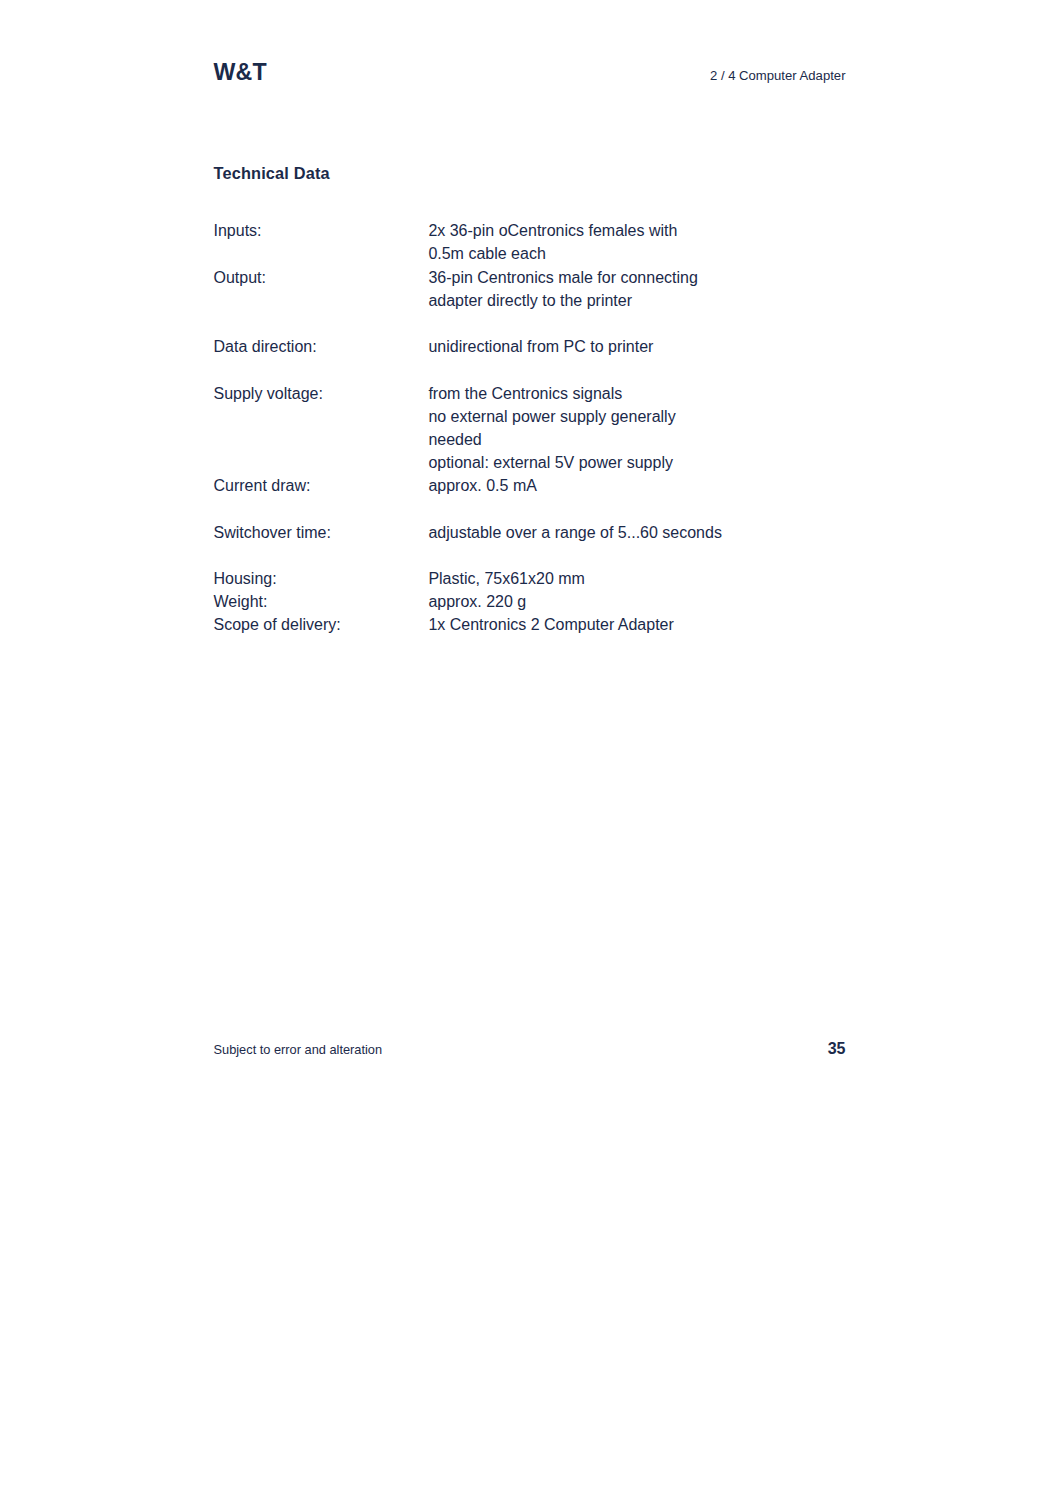W&T
2 / 4 Computer Adapter
Technical Data
| Inputs: | 2x 36-pin oCentronics females with 0.5m cable each |
| Output: | 36-pin Centronics male for connecting adapter directly to the printer |
| Data direction: | unidirectional from PC to printer |
| Supply voltage: | from the Centronics signals no external power supply generally needed optional: external 5V power supply |
| Current draw: | approx. 0.5 mA |
| Switchover time: | adjustable over a range of 5...60 seconds |
| Housing: | Plastic, 75x61x20 mm |
| Weight: | approx. 220 g |
| Scope of delivery: | 1x Centronics 2 Computer Adapter |
Subject to error and alteration
35